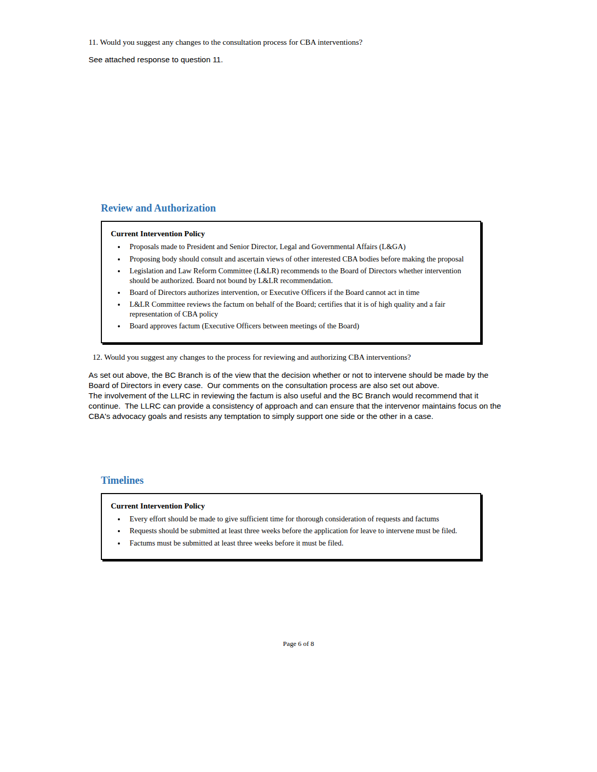11. Would you suggest any changes to the consultation process for CBA interventions?
See attached response to question 11.
Review and Authorization
Current Intervention Policy
Proposals made to President and Senior Director, Legal and Governmental Affairs (L&GA)
Proposing body should consult and ascertain views of other interested CBA bodies before making the proposal
Legislation and Law Reform Committee (L&LR) recommends to the Board of Directors whether intervention should be authorized. Board not bound by L&LR recommendation.
Board of Directors authorizes intervention, or Executive Officers if the Board cannot act in time
L&LR Committee reviews the factum on behalf of the Board; certifies that it is of high quality and a fair representation of CBA policy
Board approves factum (Executive Officers between meetings of the Board)
12. Would you suggest any changes to the process for reviewing and authorizing CBA interventions?
As set out above, the BC Branch is of the view that the decision whether or not to intervene should be made by the Board of Directors in every case. Our comments on the consultation process are also set out above.
The involvement of the LLRC in reviewing the factum is also useful and the BC Branch would recommend that it continue. The LLRC can provide a consistency of approach and can ensure that the intervenor maintains focus on the CBA's advocacy goals and resists any temptation to simply support one side or the other in a case.
Timelines
Current Intervention Policy
Every effort should be made to give sufficient time for thorough consideration of requests and factums
Requests should be submitted at least three weeks before the application for leave to intervene must be filed.
Factums must be submitted at least three weeks before it must be filed.
Page 6 of 8